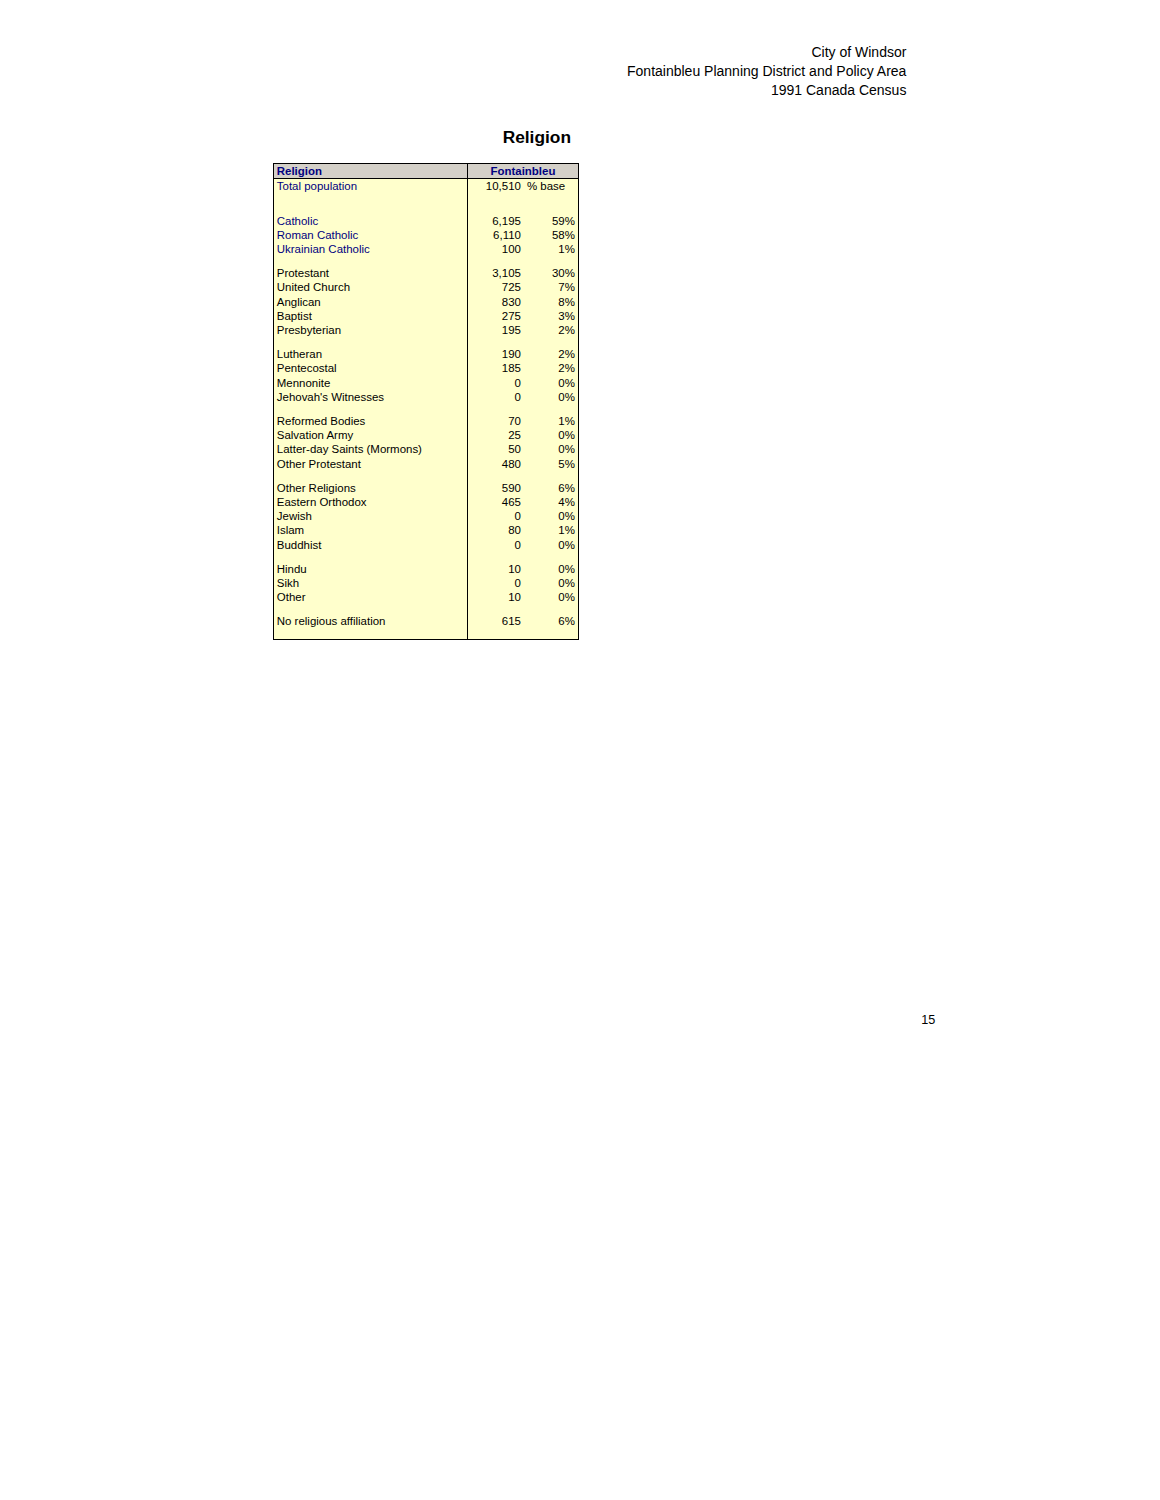City of Windsor
Fontainbleu Planning District and Policy Area
1991 Canada Census
Religion
| Religion | Fontainbleu |
| --- | --- |
| Total population | 10,510 | % base |
| Catholic | 6,195 | 59% |
| Roman Catholic | 6,110 | 58% |
| Ukrainian Catholic | 100 | 1% |
| Protestant | 3,105 | 30% |
| United Church | 725 | 7% |
| Anglican | 830 | 8% |
| Baptist | 275 | 3% |
| Presbyterian | 195 | 2% |
| Lutheran | 190 | 2% |
| Pentecostal | 185 | 2% |
| Mennonite | 0 | 0% |
| Jehovah's Witnesses | 0 | 0% |
| Reformed Bodies | 70 | 1% |
| Salvation Army | 25 | 0% |
| Latter-day Saints (Mormons) | 50 | 0% |
| Other Protestant | 480 | 5% |
| Other Religions | 590 | 6% |
| Eastern Orthodox | 465 | 4% |
| Jewish | 0 | 0% |
| Islam | 80 | 1% |
| Buddhist | 0 | 0% |
| Hindu | 10 | 0% |
| Sikh | 0 | 0% |
| Other | 10 | 0% |
| No religious affiliation | 615 | 6% |
15